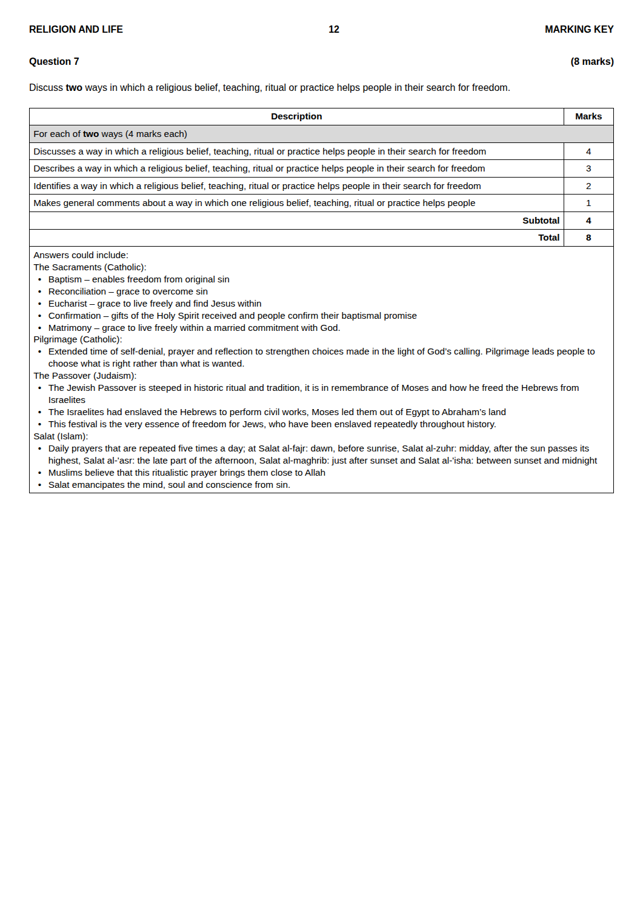RELIGION AND LIFE 12 MARKING KEY
Question 7 (8 marks)
Discuss two ways in which a religious belief, teaching, ritual or practice helps people in their search for freedom.
| Description | Marks |
| --- | --- |
| For each of two ways (4 marks each) |
| Discusses a way in which a religious belief, teaching, ritual or practice helps people in their search for freedom | 4 |
| Describes a way in which a religious belief, teaching, ritual or practice helps people in their search for freedom | 3 |
| Identifies a way in which a religious belief, teaching, ritual or practice helps people in their search for freedom | 2 |
| Makes general comments about a way in which one religious belief, teaching, ritual or practice helps people | 1 |
| Subtotal | 4 |
| Total | 8 |
| Answers could include: The Sacraments (Catholic): Baptism – enables freedom from original sin Reconciliation – grace to overcome sin Eucharist – grace to live freely and find Jesus within Confirmation – gifts of the Holy Spirit received and people confirm their baptismal promise Matrimony – grace to live freely within a married commitment with God. Pilgrimage (Catholic): Extended time of self-denial, prayer and reflection to strengthen choices made in the light of God’s calling. Pilgrimage leads people to choose what is right rather than what is wanted. The Passover (Judaism): The Jewish Passover is steeped in historic ritual and tradition, it is in remembrance of Moses and how he freed the Hebrews from Israelites The Israelites had enslaved the Hebrews to perform civil works, Moses led them out of Egypt to Abraham’s land This festival is the very essence of freedom for Jews, who have been enslaved repeatedly throughout history. Salat (Islam): Daily prayers that are repeated five times a day; at Salat al-fajr: dawn, before sunrise, Salat al-zuhr: midday, after the sun passes its highest, Salat al-'asr: the late part of the afternoon, Salat al-maghrib: just after sunset and Salat al-'isha: between sunset and midnight Muslims believe that this ritualistic prayer brings them close to Allah Salat emancipates the mind, soul and conscience from sin. |